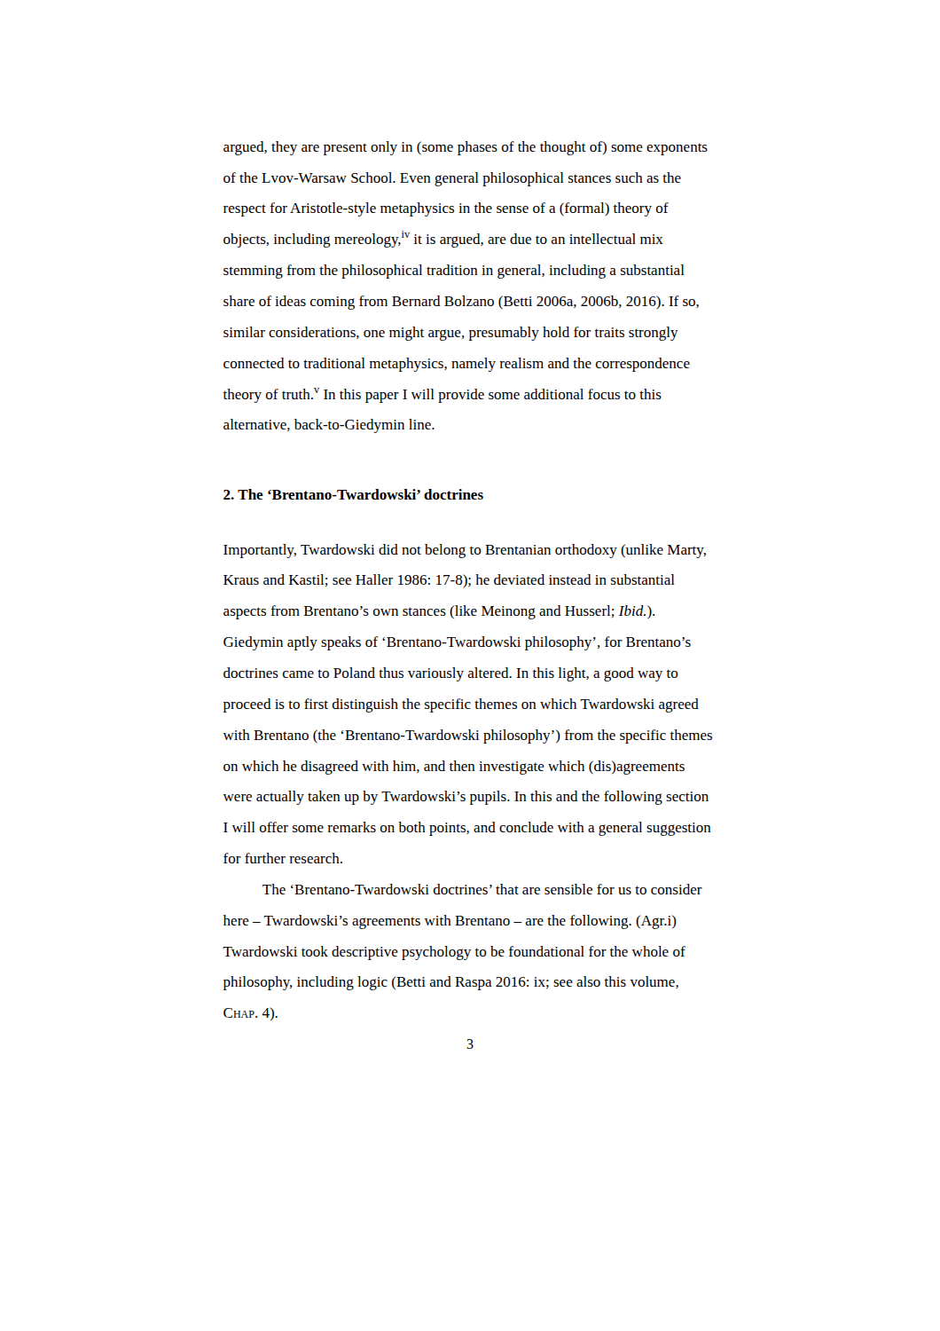argued, they are present only in (some phases of the thought of) some exponents of the Lvov-Warsaw School. Even general philosophical stances such as the respect for Aristotle-style metaphysics in the sense of a (formal) theory of objects, including mereology,iv it is argued, are due to an intellectual mix stemming from the philosophical tradition in general, including a substantial share of ideas coming from Bernard Bolzano (Betti 2006a, 2006b, 2016). If so, similar considerations, one might argue, presumably hold for traits strongly connected to traditional metaphysics, namely realism and the correspondence theory of truth.v In this paper I will provide some additional focus to this alternative, back-to-Giedymin line.
2. The ‘Brentano-Twardowski’ doctrines
Importantly, Twardowski did not belong to Brentanian orthodoxy (unlike Marty, Kraus and Kastil; see Haller 1986: 17-8); he deviated instead in substantial aspects from Brentano’s own stances (like Meinong and Husserl; Ibid.). Giedymin aptly speaks of ‘Brentano-Twardowski philosophy’, for Brentano’s doctrines came to Poland thus variously altered. In this light, a good way to proceed is to first distinguish the specific themes on which Twardowski agreed with Brentano (the ‘Brentano-Twardowski philosophy’) from the specific themes on which he disagreed with him, and then investigate which (dis)agreements were actually taken up by Twardowski’s pupils. In this and the following section I will offer some remarks on both points, and conclude with a general suggestion for further research.
The ‘Brentano-Twardowski doctrines’ that are sensible for us to consider here – Twardowski’s agreements with Brentano – are the following. (Agr.i) Twardowski took descriptive psychology to be foundational for the whole of philosophy, including logic (Betti and Raspa 2016: ix; see also this volume, Chap. 4).
3